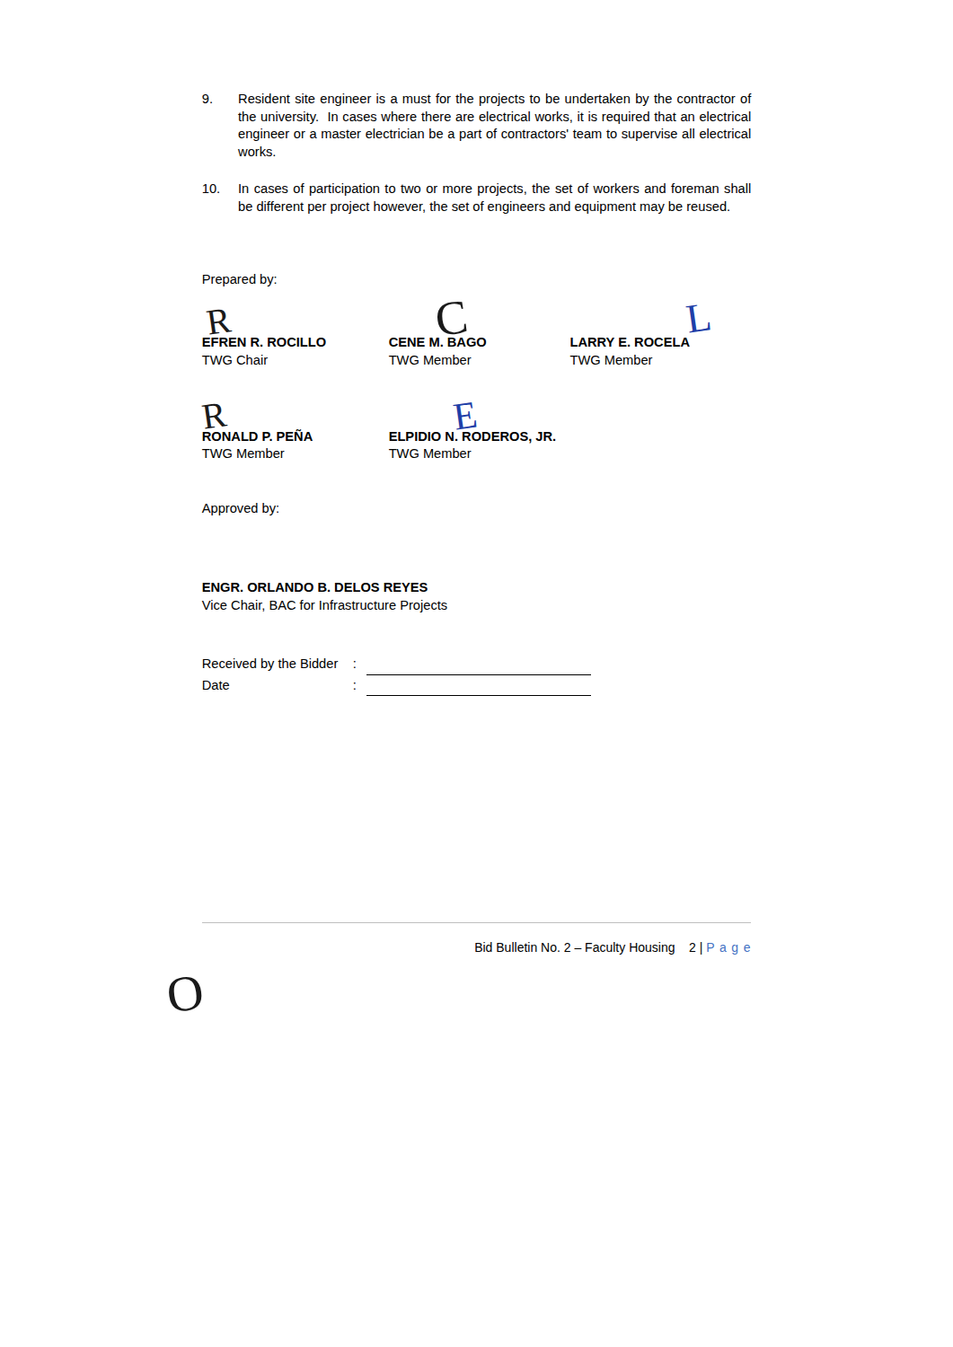9. Resident site engineer is a must for the projects to be undertaken by the contractor of the university. In cases where there are electrical works, it is required that an electrical engineer or a master electrician be a part of contractors' team to supervise all electrical works.
10. In cases of participation to two or more projects, the set of workers and foreman shall be different per project however, the set of engineers and equipment may be reused.
Prepared by:
| R | C | L |
| EFREN R. ROCILLO | CENE M. BAGO | LARRY E. ROCELA |
| TWG Chair | TWG Member | TWG Member |
| R | E |
| RONALD P. PEÑA | ELPIDIO N. RODEROS, JR. |
| TWG Member | TWG Member |
Approved by:
| O |
| ENGR. ORLANDO B. DELOS REYES |
| Vice Chair, BAC for Infrastructure Projects |
Received by the Bidder:
Date:
Bid Bulletin No. 2 – Faculty Housing 2 | P a g e